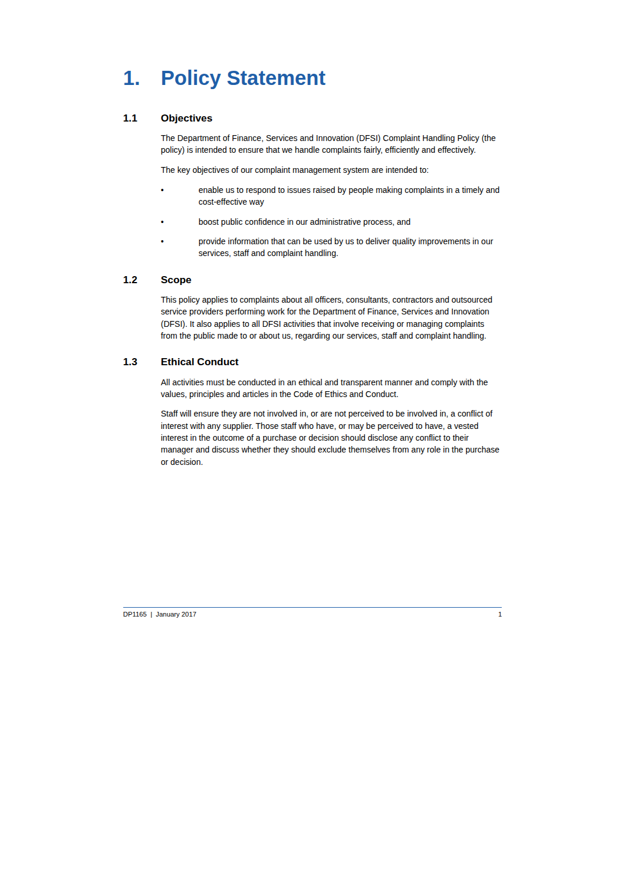1. Policy Statement
1.1 Objectives
The Department of Finance, Services and Innovation (DFSI) Complaint Handling Policy (the policy) is intended to ensure that we handle complaints fairly, efficiently and effectively.
The key objectives of our complaint management system are intended to:
enable us to respond to issues raised by people making complaints in a timely and cost-effective way
boost public confidence in our administrative process, and
provide information that can be used by us to deliver quality improvements in our services, staff and complaint handling.
1.2 Scope
This policy applies to complaints about all officers, consultants, contractors and outsourced service providers performing work for the Department of Finance, Services and Innovation (DFSI). It also applies to all DFSI activities that involve receiving or managing complaints from the public made to or about us, regarding our services, staff and complaint handling.
1.3 Ethical Conduct
All activities must be conducted in an ethical and transparent manner and comply with the values, principles and articles in the Code of Ethics and Conduct.
Staff will ensure they are not involved in, or are not perceived to be involved in, a conflict of interest with any supplier. Those staff who have, or may be perceived to have, a vested interest in the outcome of a purchase or decision should disclose any conflict to their manager and discuss whether they should exclude themselves from any role in the purchase or decision.
DP1165 | January 2017 1